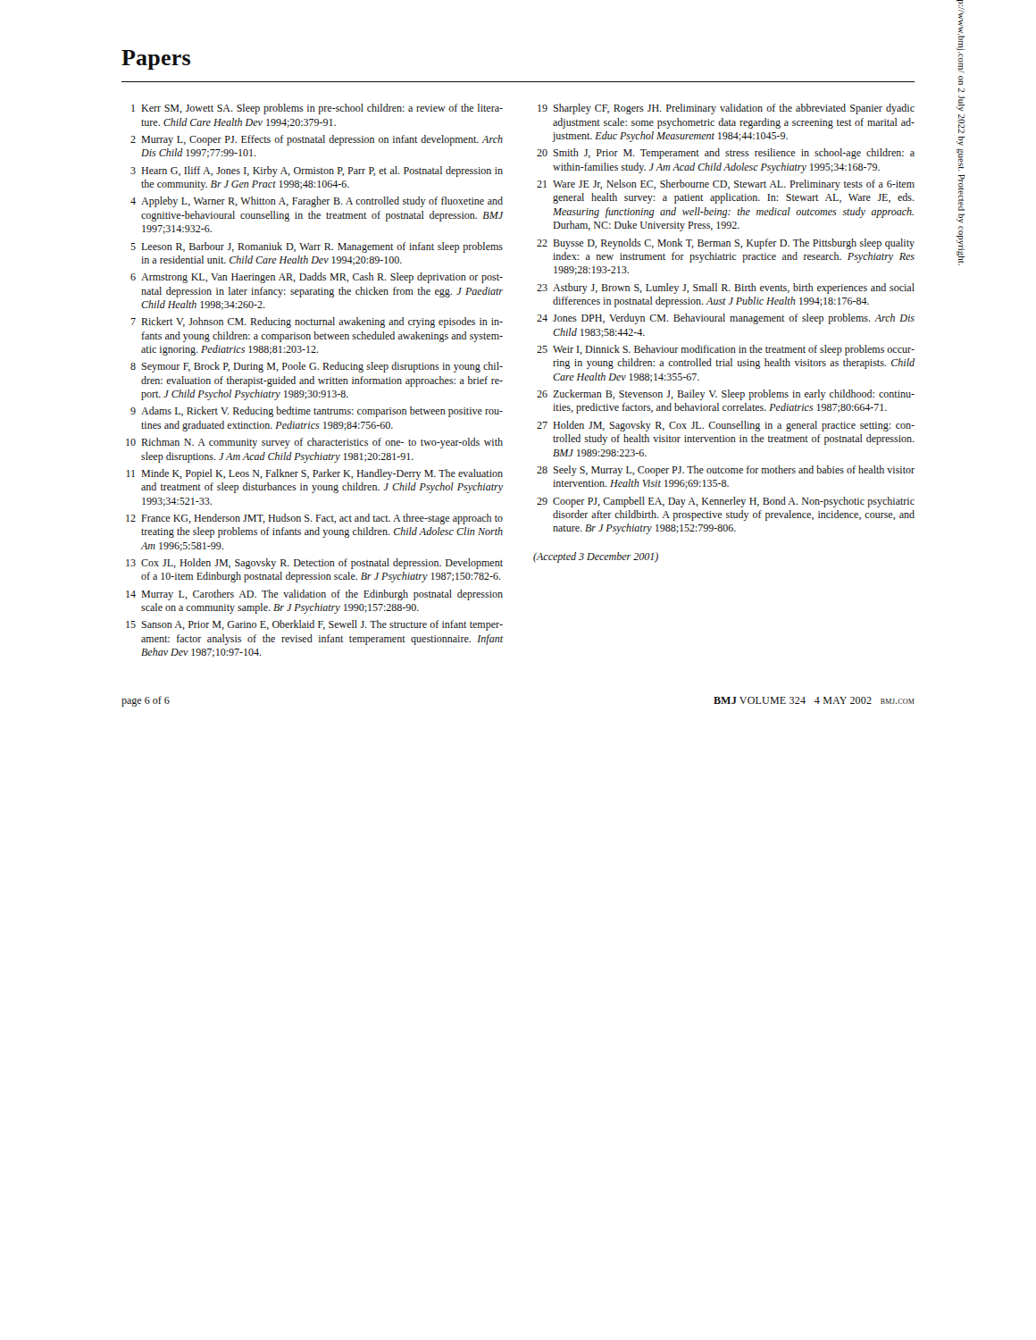Papers
Kerr SM, Jowett SA. Sleep problems in pre-school children: a review of the literature. Child Care Health Dev 1994;20:379-91.
Murray L, Cooper PJ. Effects of postnatal depression on infant development. Arch Dis Child 1997;77:99-101.
Hearn G, Iliff A, Jones I, Kirby A, Ormiston P, Parr P, et al. Postnatal depression in the community. Br J Gen Pract 1998;48:1064-6.
Appleby L, Warner R, Whitton A, Faragher B. A controlled study of fluoxetine and cognitive-behavioural counselling in the treatment of postnatal depression. BMJ 1997;314:932-6.
Leeson R, Barbour J, Romaniuk D, Warr R. Management of infant sleep problems in a residential unit. Child Care Health Dev 1994;20:89-100.
Armstrong KL, Van Haeringen AR, Dadds MR, Cash R. Sleep deprivation or postnatal depression in later infancy: separating the chicken from the egg. J Paediatr Child Health 1998;34:260-2.
Rickert V, Johnson CM. Reducing nocturnal awakening and crying episodes in infants and young children: a comparison between scheduled awakenings and systematic ignoring. Pediatrics 1988;81:203-12.
Seymour F, Brock P, During M, Poole G. Reducing sleep disruptions in young children: evaluation of therapist-guided and written information approaches: a brief report. J Child Psychol Psychiatry 1989;30:913-8.
Adams L, Rickert V. Reducing bedtime tantrums: comparison between positive routines and graduated extinction. Pediatrics 1989;84:756-60.
Richman N. A community survey of characteristics of one- to two-year-olds with sleep disruptions. J Am Acad Child Psychiatry 1981;20:281-91.
Minde K, Popiel K, Leos N, Falkner S, Parker K, Handley-Derry M. The evaluation and treatment of sleep disturbances in young children. J Child Psychol Psychiatry 1993;34:521-33.
France KG, Henderson JMT, Hudson S. Fact, act and tact. A three-stage approach to treating the sleep problems of infants and young children. Child Adolesc Clin North Am 1996;5:581-99.
Cox JL, Holden JM, Sagovsky R. Detection of postnatal depression. Development of a 10-item Edinburgh postnatal depression scale. Br J Psychiatry 1987;150:782-6.
Murray L, Carothers AD. The validation of the Edinburgh postnatal depression scale on a community sample. Br J Psychiatry 1990;157:288-90.
Sanson A, Prior M, Garino E, Oberklaid F, Sewell J. The structure of infant temperament: factor analysis of the revised infant temperament questionnaire. Infant Behav Dev 1987;10:97-104.
Sharpley CF, Rogers JH. Preliminary validation of the abbreviated Spanier dyadic adjustment scale: some psychometric data regarding a screening test of marital adjustment. Educ Psychol Measurement 1984;44:1045-9.
Smith J, Prior M. Temperament and stress resilience in school-age children: a within-families study. J Am Acad Child Adolesc Psychiatry 1995;34:168-79.
Ware JE Jr, Nelson EC, Sherbourne CD, Stewart AL. Preliminary tests of a 6-item general health survey: a patient application. In: Stewart AL, Ware JE, eds. Measuring functioning and well-being: the medical outcomes study approach. Durham, NC: Duke University Press, 1992.
Buysse D, Reynolds C, Monk T, Berman S, Kupfer D. The Pittsburgh sleep quality index: a new instrument for psychiatric practice and research. Psychiatry Res 1989;28:193-213.
Astbury J, Brown S, Lumley J, Small R. Birth events, birth experiences and social differences in postnatal depression. Aust J Public Health 1994;18:176-84.
Jones DPH, Verduyn CM. Behavioural management of sleep problems. Arch Dis Child 1983;58:442-4.
Weir I, Dinnick S. Behaviour modification in the treatment of sleep problems occurring in young children: a controlled trial using health visitors as therapists. Child Care Health Dev 1988;14:355-67.
Zuckerman B, Stevenson J, Bailey V. Sleep problems in early childhood: continuities, predictive factors, and behavioral correlates. Pediatrics 1987;80:664-71.
Holden JM, Sagovsky R, Cox JL. Counselling in a general practice setting: controlled study of health visitor intervention in the treatment of postnatal depression. BMJ 1989:298:223-6.
Seely S, Murray L, Cooper PJ. The outcome for mothers and babies of health visitor intervention. Health Visit 1996;69:135-8.
Cooper PJ, Campbell EA, Day A, Kennerley H, Bond A. Non-psychotic psychiatric disorder after childbirth. A prospective study of prevalence, incidence, course, and nature. Br J Psychiatry 1988;152:799-806.
(Accepted 3 December 2001)
page 6 of 6
BMJ VOLUME 324 4 MAY 2002 bmj.com
BMJ: first published as 10.1136/bmj.324.7345.1062 on 4 May 2002. Downloaded from http://www.bmj.com/ on 2 July 2022 by guest. Protected by copyright.